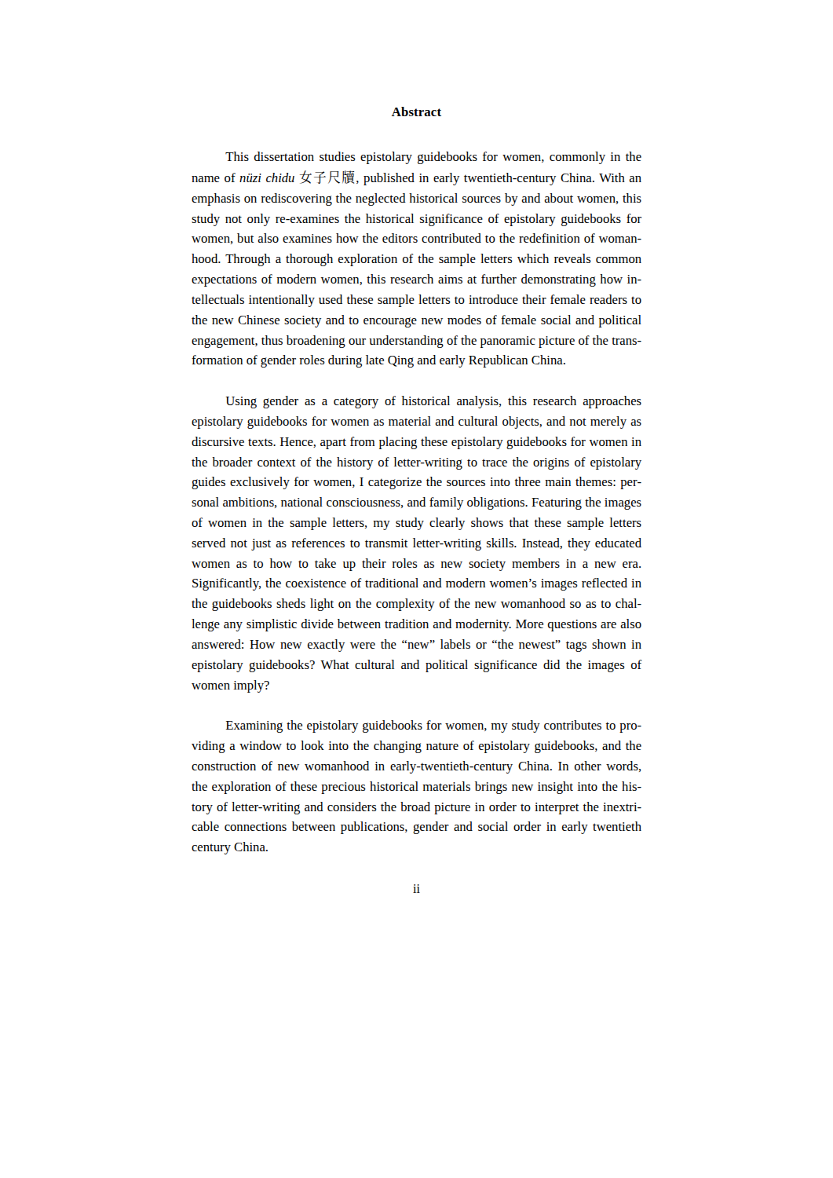Abstract
This dissertation studies epistolary guidebooks for women, commonly in the name of nüzi chidu 女子尺牘, published in early twentieth-century China. With an emphasis on rediscovering the neglected historical sources by and about women, this study not only re-examines the historical significance of epistolary guidebooks for women, but also examines how the editors contributed to the redefinition of womanhood. Through a thorough exploration of the sample letters which reveals common expectations of modern women, this research aims at further demonstrating how intellectuals intentionally used these sample letters to introduce their female readers to the new Chinese society and to encourage new modes of female social and political engagement, thus broadening our understanding of the panoramic picture of the transformation of gender roles during late Qing and early Republican China.
Using gender as a category of historical analysis, this research approaches epistolary guidebooks for women as material and cultural objects, and not merely as discursive texts. Hence, apart from placing these epistolary guidebooks for women in the broader context of the history of letter-writing to trace the origins of epistolary guides exclusively for women, I categorize the sources into three main themes: personal ambitions, national consciousness, and family obligations. Featuring the images of women in the sample letters, my study clearly shows that these sample letters served not just as references to transmit letter-writing skills. Instead, they educated women as to how to take up their roles as new society members in a new era. Significantly, the coexistence of traditional and modern women’s images reflected in the guidebooks sheds light on the complexity of the new womanhood so as to challenge any simplistic divide between tradition and modernity. More questions are also answered: How new exactly were the “new” labels or “the newest” tags shown in epistolary guidebooks? What cultural and political significance did the images of women imply?
Examining the epistolary guidebooks for women, my study contributes to providing a window to look into the changing nature of epistolary guidebooks, and the construction of new womanhood in early-twentieth-century China. In other words, the exploration of these precious historical materials brings new insight into the history of letter-writing and considers the broad picture in order to interpret the inextricable connections between publications, gender and social order in early twentieth century China.
ii